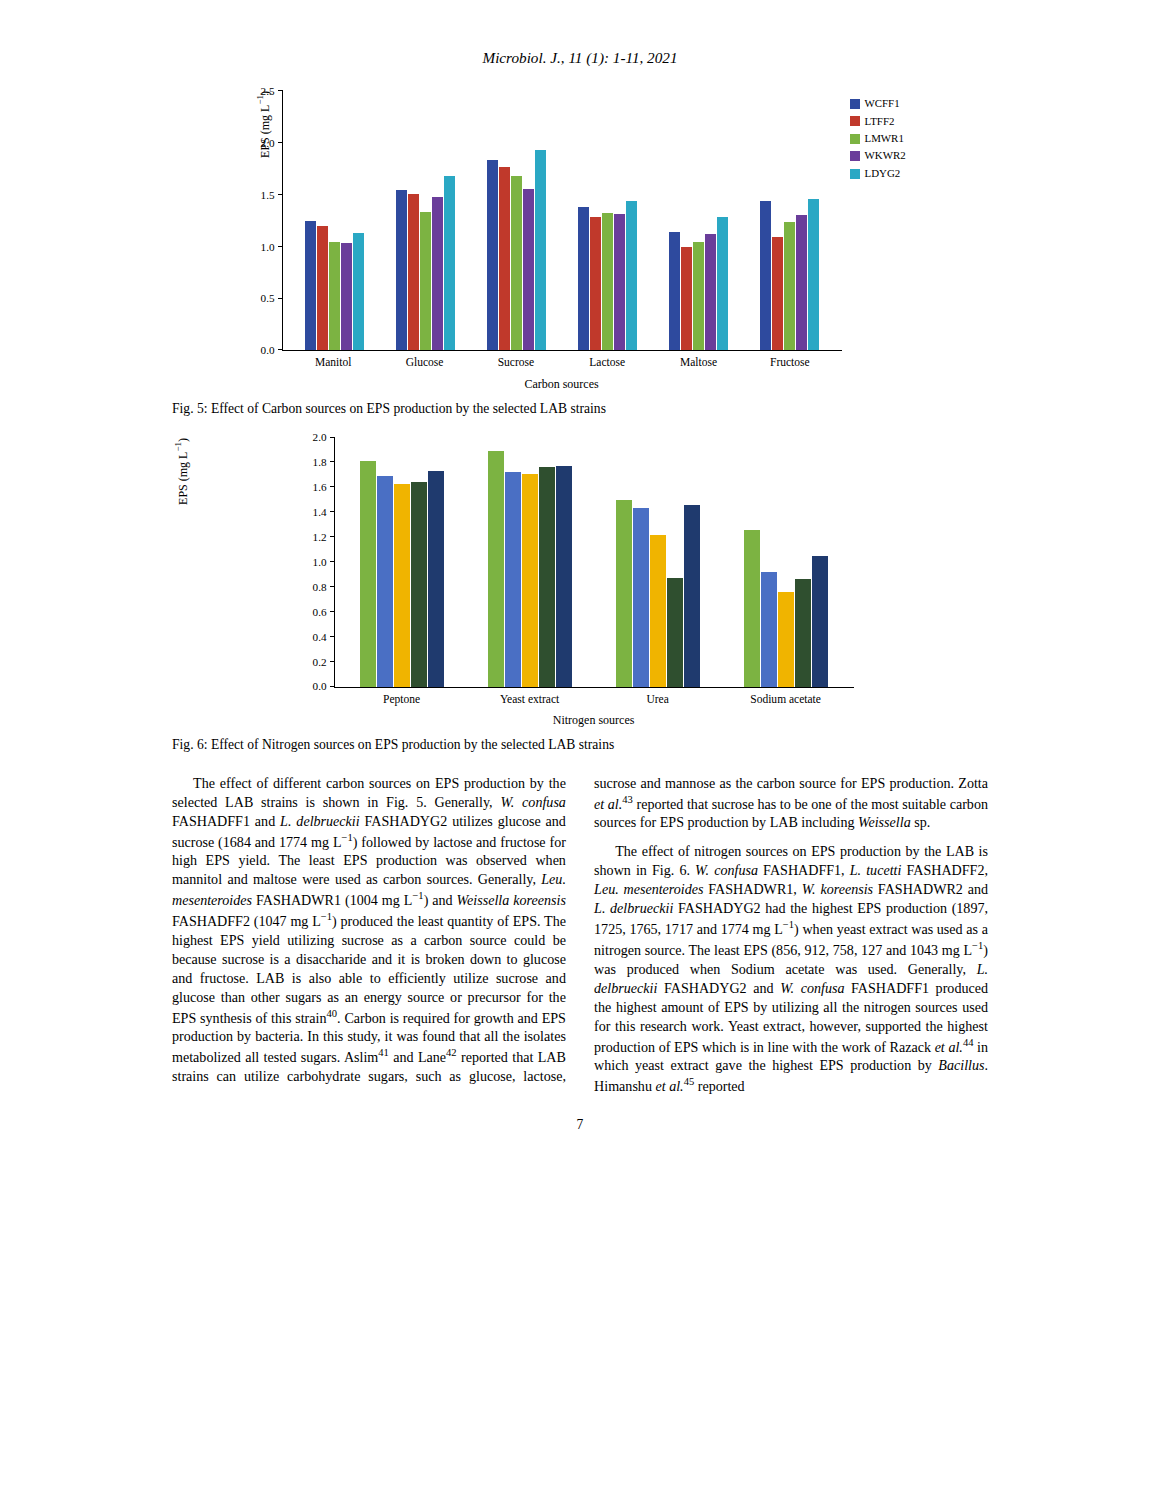Microbiol. J., 11 (1): 1-11, 2021
EPS (mg L−1)
2.5 2.0 1.5 1.0 0.5 0.0
Manitol Glucose Sucrose Lactose Maltose Fructose
Carbon sources
WCFF1
LTFF2
LMWR1
WKWR2
LDYG2
Fig. 5: Effect of Carbon sources on EPS production by the selected LAB strains
EPS (mg L−1)
2.0 1.8 1.6 1.4 1.2 1.0 0.8 0.6 0.4 0.2 0.0
Peptone Yeast extract Urea Sodium acetate
Nitrogen sources
Fig. 6: Effect of Nitrogen sources on EPS production by the selected LAB strains
The effect of different carbon sources on EPS production by the selected LAB strains is shown in Fig. 5. Generally, W. confusa FASHADFF1 and L. delbrueckii FASHADYG2 utilizes glucose and sucrose (1684 and 1774 mg L−1) followed by lactose and fructose for high EPS yield. The least EPS production was observed when mannitol and maltose were used as carbon sources. Generally, Leu. mesenteroides FASHADWR1 (1004 mg L−1) and Weissella koreensis FASHADFF2 (1047 mg L−1) produced the least quantity of EPS. The highest EPS yield utilizing sucrose as a carbon source could be because sucrose is a disaccharide and it is broken down to glucose and fructose. LAB is also able to efficiently utilize sucrose and glucose than other sugars as an energy source or precursor for the EPS synthesis of this strain40. Carbon is required for growth and EPS production by bacteria. In this study, it was found that all the isolates metabolized all tested sugars. Aslim41 and Lane42 reported that LAB strains can utilize carbohydrate sugars, such as glucose, lactose, sucrose and mannose as the carbon source for EPS production. Zotta et al.43 reported that sucrose has to be one of the most suitable carbon sources for EPS production by LAB including Weissella sp.
The effect of nitrogen sources on EPS production by the LAB is shown in Fig. 6. W. confusa FASHADFF1, L. tucetti FASHADFF2, Leu. mesenteroides FASHADWR1, W. koreensis FASHADWR2 and L. delbrueckii FASHADYG2 had the highest EPS production (1897, 1725, 1765, 1717 and 1774 mg L−1) when yeast extract was used as a nitrogen source. The least EPS (856, 912, 758, 127 and 1043 mg L−1) was produced when Sodium acetate was used. Generally, L. delbrueckii FASHADYG2 and W. confusa FASHADFF1 produced the highest amount of EPS by utilizing all the nitrogen sources used for this research work. Yeast extract, however, supported the highest production of EPS which is in line with the work of Razack et al.44 in which yeast extract gave the highest EPS production by Bacillus. Himanshu et al.45 reported
7